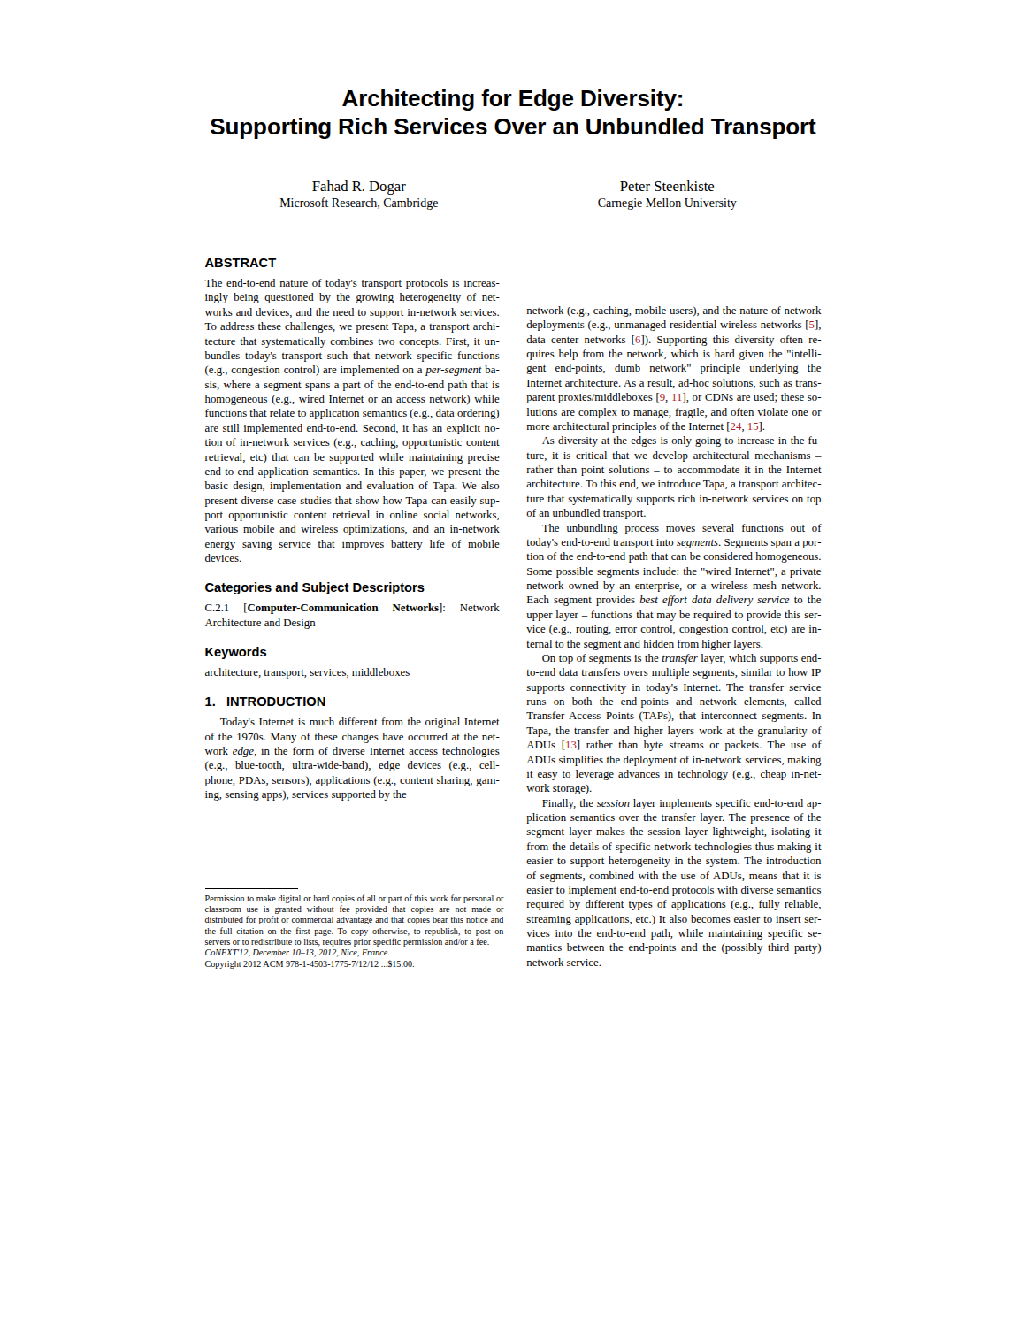Architecting for Edge Diversity:
Supporting Rich Services Over an Unbundled Transport
| Fahad R. Dogar Microsoft Research, Cambridge | Peter Steenkiste Carnegie Mellon University |
ABSTRACT
The end-to-end nature of today's transport protocols is increasingly being questioned by the growing heterogeneity of networks and devices, and the need to support in-network services. To address these challenges, we present Tapa, a transport architecture that systematically combines two concepts. First, it unbundles today's transport such that network specific functions (e.g., congestion control) are implemented on a per-segment basis, where a segment spans a part of the end-to-end path that is homogeneous (e.g., wired Internet or an access network) while functions that relate to application semantics (e.g., data ordering) are still implemented end-to-end. Second, it has an explicit notion of in-network services (e.g., caching, opportunistic content retrieval, etc) that can be supported while maintaining precise end-to-end application semantics. In this paper, we present the basic design, implementation and evaluation of Tapa. We also present diverse case studies that show how Tapa can easily support opportunistic content retrieval in online social networks, various mobile and wireless optimizations, and an in-network energy saving service that improves battery life of mobile devices.
Categories and Subject Descriptors
C.2.1 [Computer-Communication Networks]: Network Architecture and Design
Keywords
architecture, transport, services, middleboxes
1. INTRODUCTION
Today's Internet is much different from the original Internet of the 1970s. Many of these changes have occurred at the network edge, in the form of diverse Internet access technologies (e.g., blue-tooth, ultra-wide-band), edge devices (e.g., cell-phone, PDAs, sensors), applications (e.g., content sharing, gaming, sensing apps), services supported by the
network (e.g., caching, mobile users), and the nature of network deployments (e.g., unmanaged residential wireless networks [5], data center networks [6]). Supporting this diversity often requires help from the network, which is hard given the "intelligent end-points, dumb network" principle underlying the Internet architecture. As a result, ad-hoc solutions, such as transparent proxies/middleboxes [9, 11], or CDNs are used; these solutions are complex to manage, fragile, and often violate one or more architectural principles of the Internet [24, 15].
As diversity at the edges is only going to increase in the future, it is critical that we develop architectural mechanisms – rather than point solutions – to accommodate it in the Internet architecture. To this end, we introduce Tapa, a transport architecture that systematically supports rich in-network services on top of an unbundled transport.
The unbundling process moves several functions out of today's end-to-end transport into segments. Segments span a portion of the end-to-end path that can be considered homogeneous. Some possible segments include: the "wired Internet", a private network owned by an enterprise, or a wireless mesh network. Each segment provides best effort data delivery service to the upper layer – functions that may be required to provide this service (e.g., routing, error control, congestion control, etc) are internal to the segment and hidden from higher layers.
On top of segments is the transfer layer, which supports end-to-end data transfers overs multiple segments, similar to how IP supports connectivity in today's Internet. The transfer service runs on both the end-points and network elements, called Transfer Access Points (TAPs), that interconnect segments. In Tapa, the transfer and higher layers work at the granularity of ADUs [13] rather than byte streams or packets. The use of ADUs simplifies the deployment of in-network services, making it easy to leverage advances in technology (e.g., cheap in-network storage).
Finally, the session layer implements specific end-to-end application semantics over the transfer layer. The presence of the segment layer makes the session layer lightweight, isolating it from the details of specific network technologies thus making it easier to support heterogeneity in the system. The introduction of segments, combined with the use of ADUs, means that it is easier to implement end-to-end protocols with diverse semantics required by different types of applications (e.g., fully reliable, streaming applications, etc.) It also becomes easier to insert services into the end-to-end path, while maintaining specific semantics between the end-points and the (possibly third party) network service.
Permission to make digital or hard copies of all or part of this work for personal or classroom use is granted without fee provided that copies are not made or distributed for profit or commercial advantage and that copies bear this notice and the full citation on the first page. To copy otherwise, to republish, to post on servers or to redistribute to lists, requires prior specific permission and/or a fee.
CoNEXT'12, December 10–13, 2012, Nice, France.
Copyright 2012 ACM 978-1-4503-1775-7/12/12 ...$15.00.